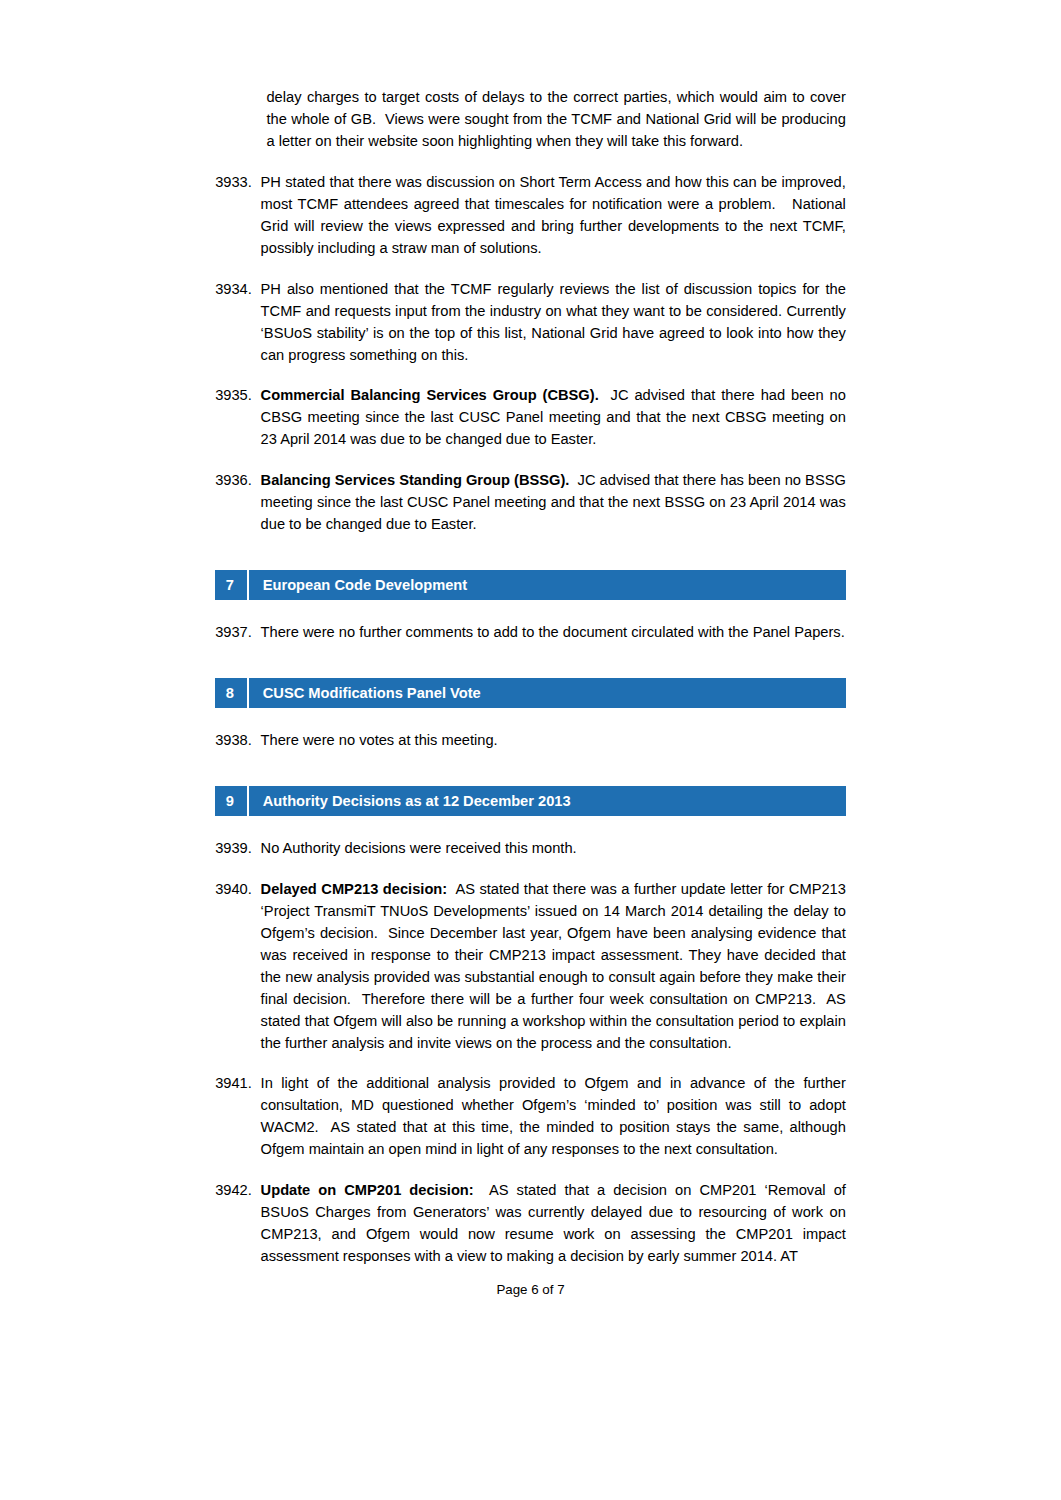delay charges to target costs of delays to the correct parties, which would aim to cover the whole of GB. Views were sought from the TCMF and National Grid will be producing a letter on their website soon highlighting when they will take this forward.
3933. PH stated that there was discussion on Short Term Access and how this can be improved, most TCMF attendees agreed that timescales for notification were a problem. National Grid will review the views expressed and bring further developments to the next TCMF, possibly including a straw man of solutions.
3934. PH also mentioned that the TCMF regularly reviews the list of discussion topics for the TCMF and requests input from the industry on what they want to be considered. Currently ‘BSUoS stability’ is on the top of this list, National Grid have agreed to look into how they can progress something on this.
3935. Commercial Balancing Services Group (CBSG). JC advised that there had been no CBSG meeting since the last CUSC Panel meeting and that the next CBSG meeting on 23 April 2014 was due to be changed due to Easter.
3936. Balancing Services Standing Group (BSSG). JC advised that there has been no BSSG meeting since the last CUSC Panel meeting and that the next BSSG on 23 April 2014 was due to be changed due to Easter.
7
European Code Development
3937. There were no further comments to add to the document circulated with the Panel Papers.
8
CUSC Modifications Panel Vote
3938. There were no votes at this meeting.
9
Authority Decisions as at 12 December 2013
3939. No Authority decisions were received this month.
3940. Delayed CMP213 decision: AS stated that there was a further update letter for CMP213 ‘Project TransmiT TNUoS Developments’ issued on 14 March 2014 detailing the delay to Ofgem’s decision. Since December last year, Ofgem have been analysing evidence that was received in response to their CMP213 impact assessment. They have decided that the new analysis provided was substantial enough to consult again before they make their final decision. Therefore there will be a further four week consultation on CMP213. AS stated that Ofgem will also be running a workshop within the consultation period to explain the further analysis and invite views on the process and the consultation.
3941. In light of the additional analysis provided to Ofgem and in advance of the further consultation, MD questioned whether Ofgem’s ‘minded to’ position was still to adopt WACM2. AS stated that at this time, the minded to position stays the same, although Ofgem maintain an open mind in light of any responses to the next consultation.
3942. Update on CMP201 decision: AS stated that a decision on CMP201 ‘Removal of BSUoS Charges from Generators’ was currently delayed due to resourcing of work on CMP213, and Ofgem would now resume work on assessing the CMP201 impact assessment responses with a view to making a decision by early summer 2014. AT
Page 6 of 7